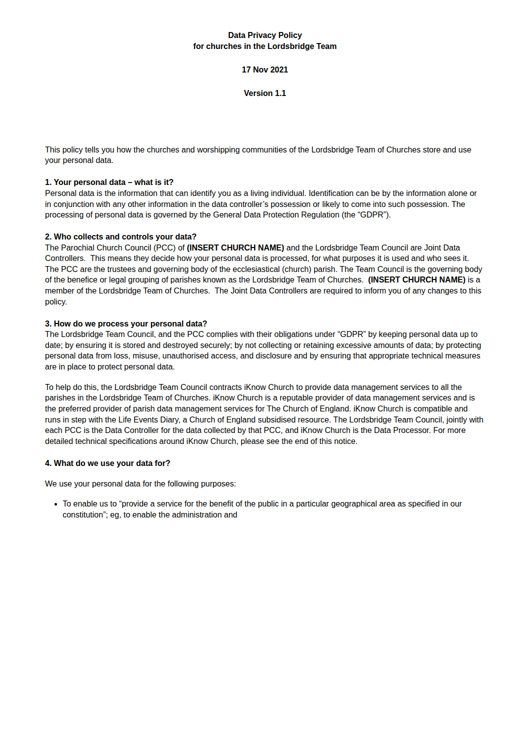Data Privacy Policy
for churches in the Lordsbridge Team
17 Nov 2021
Version 1.1
This policy tells you how the churches and worshipping communities of the Lordsbridge Team of Churches store and use your personal data.
1. Your personal data – what is it?
Personal data is the information that can identify you as a living individual. Identification can be by the information alone or in conjunction with any other information in the data controller’s possession or likely to come into such possession. The processing of personal data is governed by the General Data Protection Regulation (the “GDPR”).
2. Who collects and controls your data?
The Parochial Church Council (PCC) of (INSERT CHURCH NAME) and the Lordsbridge Team Council are Joint Data Controllers. This means they decide how your personal data is processed, for what purposes it is used and who sees it. The PCC are the trustees and governing body of the ecclesiastical (church) parish. The Team Council is the governing body of the benefice or legal grouping of parishes known as the Lordsbridge Team of Churches. (INSERT CHURCH NAME) is a member of the Lordsbridge Team of Churches. The Joint Data Controllers are required to inform you of any changes to this policy.
3. How do we process your personal data?
The Lordsbridge Team Council, and the PCC complies with their obligations under “GDPR” by keeping personal data up to date; by ensuring it is stored and destroyed securely; by not collecting or retaining excessive amounts of data; by protecting personal data from loss, misuse, unauthorised access, and disclosure and by ensuring that appropriate technical measures are in place to protect personal data.
To help do this, the Lordsbridge Team Council contracts iKnow Church to provide data management services to all the parishes in the Lordsbridge Team of Churches. iKnow Church is a reputable provider of data management services and is the preferred provider of parish data management services for The Church of England. iKnow Church is compatible and runs in step with the Life Events Diary, a Church of England subsidised resource. The Lordsbridge Team Council, jointly with each PCC is the Data Controller for the data collected by that PCC, and iKnow Church is the Data Processor. For more detailed technical specifications around iKnow Church, please see the end of this notice.
4. What do we use your data for?
We use your personal data for the following purposes:
To enable us to “provide a service for the benefit of the public in a particular geographical area as specified in our constitution”; eg, to enable the administration and